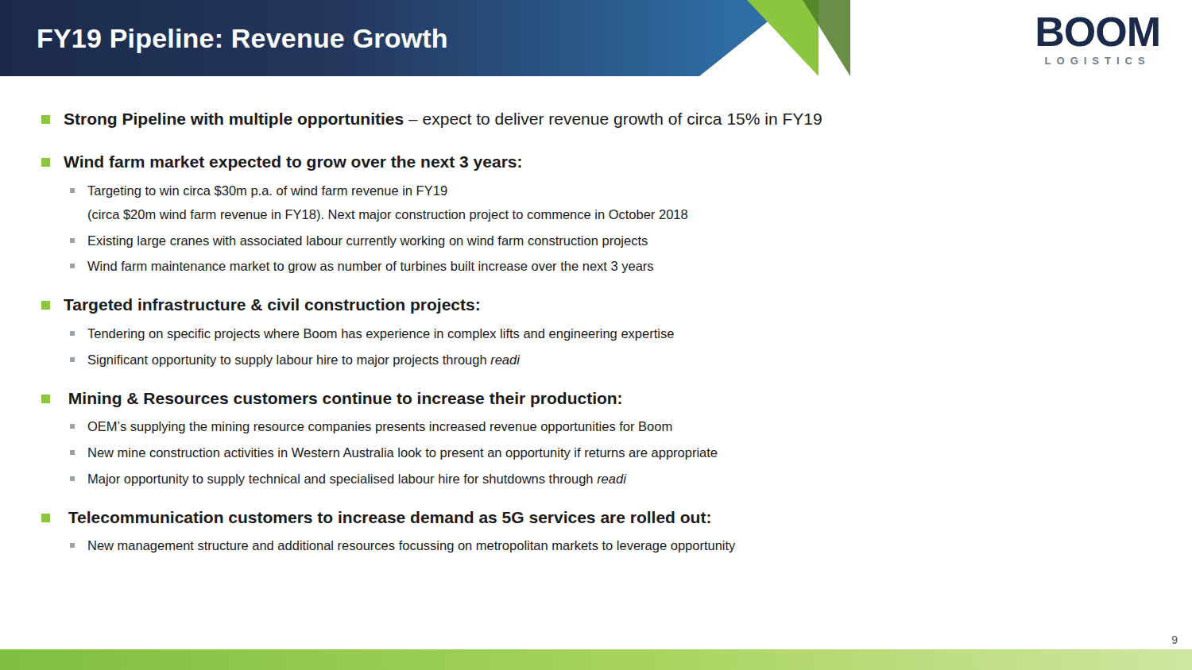FY19 Pipeline: Revenue Growth
BOOM
LOGISTICS
Strong Pipeline with multiple opportunities – expect to deliver revenue growth of circa 15% in FY19
Wind farm market expected to grow over the next 3 years:
Targeting to win circa $30m p.a. of wind farm revenue in FY19 (circa $20m wind farm revenue in FY18). Next major construction project to commence in October 2018
Existing large cranes with associated labour currently working on wind farm construction projects
Wind farm maintenance market to grow as number of turbines built increase over the next 3 years
Targeted infrastructure & civil construction projects:
Tendering on specific projects where Boom has experience in complex lifts and engineering expertise
Significant opportunity to supply labour hire to major projects through readi
Mining & Resources customers continue to increase their production:
OEM’s supplying the mining resource companies presents increased revenue opportunities for Boom
New mine construction activities in Western Australia look to present an opportunity if returns are appropriate
Major opportunity to supply technical and specialised labour hire for shutdowns through readi
Telecommunication customers to increase demand as 5G services are rolled out:
New management structure and additional resources focussing on metropolitan markets to leverage opportunity
9